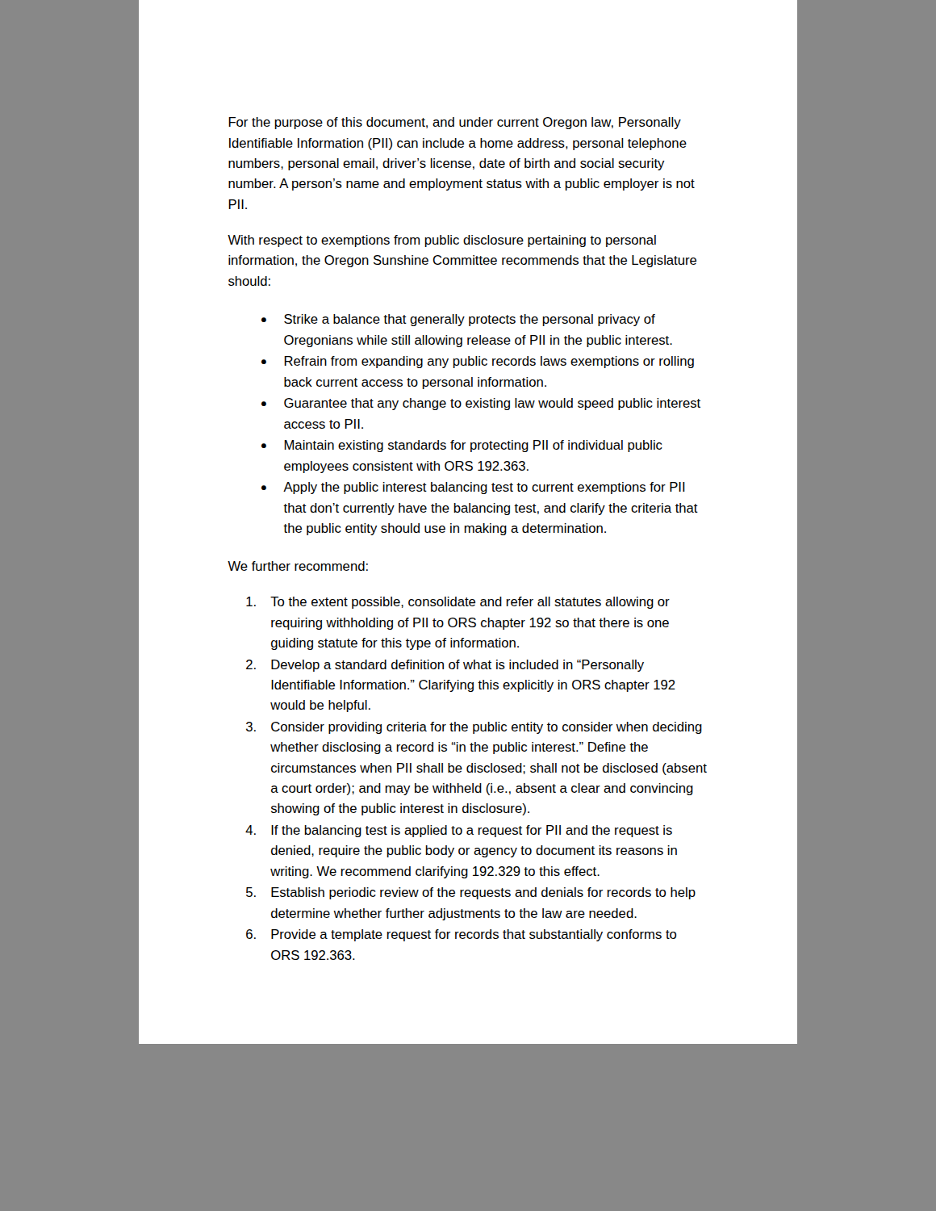For the purpose of this document, and under current Oregon law, Personally Identifiable Information (PII) can include a home address, personal telephone numbers, personal email, driver’s license, date of birth and social security number. A person’s name and employment status with a public employer is not PII.
With respect to exemptions from public disclosure pertaining to personal information, the Oregon Sunshine Committee recommends that the Legislature should:
Strike a balance that generally protects the personal privacy of Oregonians while still allowing release of PII in the public interest.
Refrain from expanding any public records laws exemptions or rolling back current access to personal information.
Guarantee that any change to existing law would speed public interest access to PII.
Maintain existing standards for protecting PII of individual public employees consistent with ORS 192.363.
Apply the public interest balancing test to current exemptions for PII that don’t currently have the balancing test, and clarify the criteria that the public entity should use in making a determination.
We further recommend:
To the extent possible, consolidate and refer all statutes allowing or requiring withholding of PII to ORS chapter 192 so that there is one guiding statute for this type of information.
Develop a standard definition of what is included in “Personally Identifiable Information.” Clarifying this explicitly in ORS chapter 192 would be helpful.
Consider providing criteria for the public entity to consider when deciding whether disclosing a record is “in the public interest.” Define the circumstances when PII shall be disclosed; shall not be disclosed (absent a court order); and may be withheld (i.e., absent a clear and convincing showing of the public interest in disclosure).
If the balancing test is applied to a request for PII and the request is denied, require the public body or agency to document its reasons in writing. We recommend clarifying 192.329 to this effect.
Establish periodic review of the requests and denials for records to help determine whether further adjustments to the law are needed.
Provide a template request for records that substantially conforms to ORS 192.363.